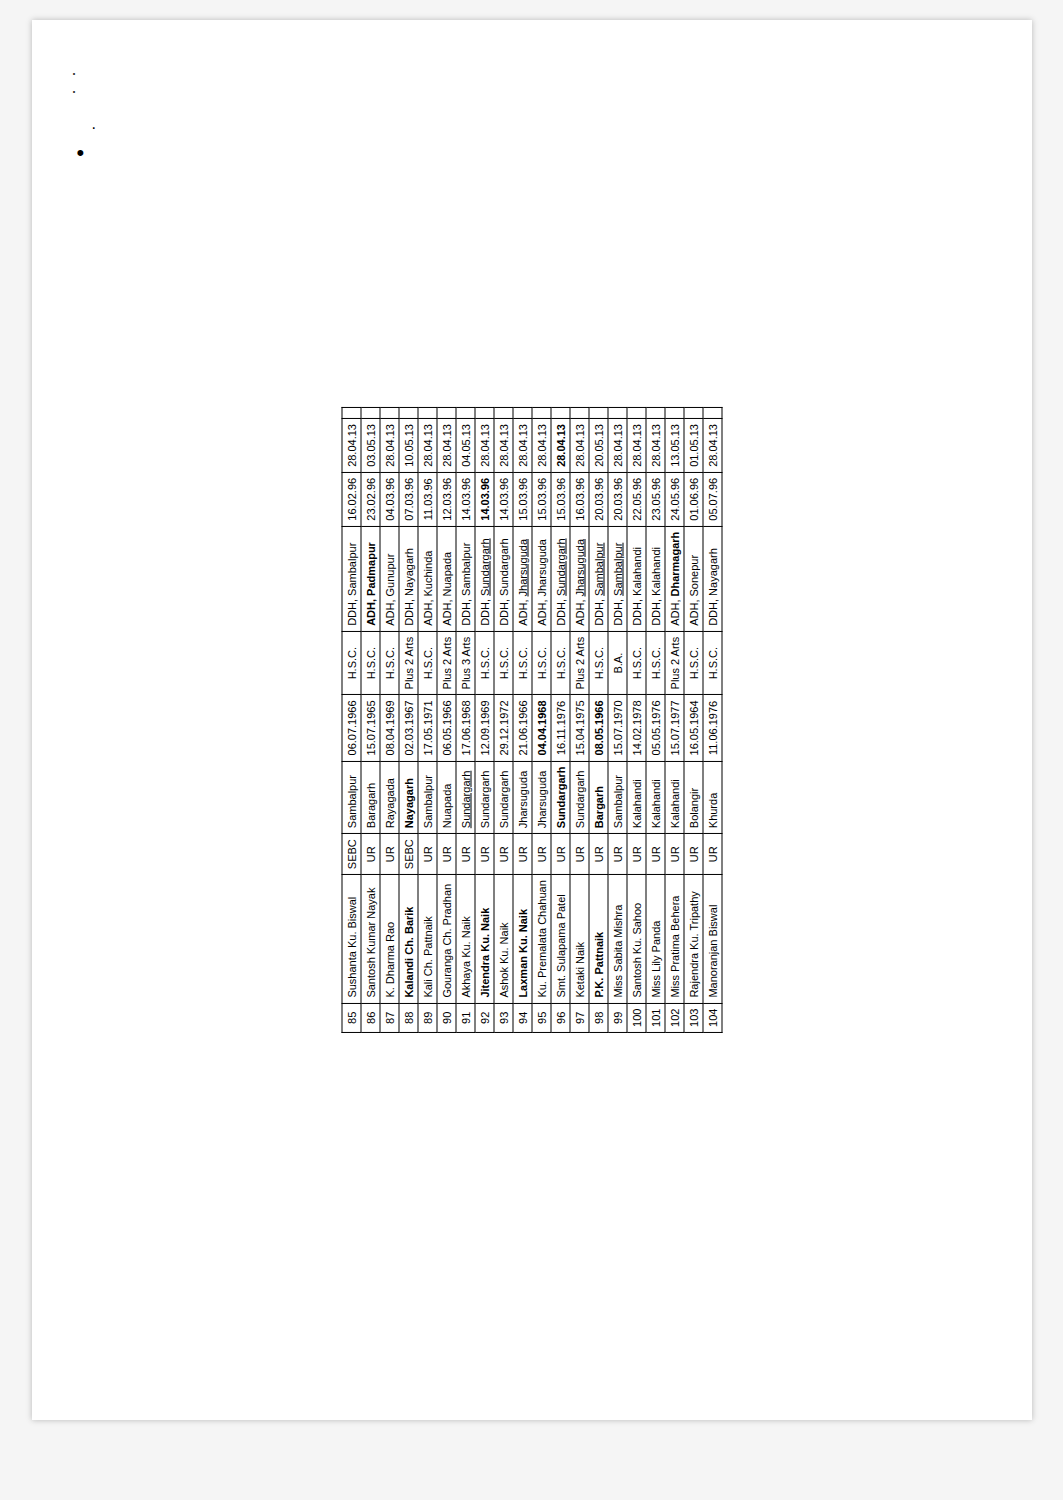. .
.
•
| 85 | Sushanta Ku. Biswal | SEBC | Sambalpur | 06.07.1966 | H.S.C. | DDH, Sambalpur | 16.02.96 | 28.04.13 | |
| 86 | Santosh Kumar Nayak | UR | Baragarh | 15.07.1965 | H.S.C. | ADH, Padmapur | 23.02.96 | 03.05.13 | |
| 87 | K. Dharma Rao | UR | Rayagada | 08.04.1969 | H.S.C. | ADH, Gunupur | 04.03.96 | 28.04.13 | |
| 88 | Kalandi Ch. Barik | SEBC | Nayagarh | 02.03.1967 | Plus 2 Arts | DDH, Nayagarh | 07.03.96 | 10.05.13 | |
| 89 | Kali Ch. Pattnaik | UR | Sambalpur | 17.05.1971 | H.S.C. | ADH, Kuchinda | 11.03.96 | 28.04.13 | |
| 90 | Gouranga Ch. Pradhan | UR | Nuapada | 06.05.1966 | Plus 2 Arts | ADH, Nuapada | 12.03.96 | 28.04.13 | |
| 91 | Akhaya Ku. Naik | UR | Sundargarh | 17.06.1968 | Plus 3 Arts | DDH, Sambalpur | 14.03.96 | 04.05.13 | |
| 92 | Jitendra Ku. Naik | UR | Sundargarh | 12.09.1969 | H.S.C. | DDH, Sundargarh | 14.03.96 | 28.04.13 | |
| 93 | Ashok Ku. Naik | UR | Sundargarh | 29.12.1972 | H.S.C. | DDH, Sundargarh | 14.03.96 | 28.04.13 | |
| 94 | Laxman Ku. Naik | UR | Jharsuguda | 21.06.1966 | H.S.C. | ADH, Jharsuguda | 15.03.96 | 28.04.13 | |
| 95 | Ku. Premalata Chahuan | UR | Jharsuguda | 04.04.1968 | H.S.C. | ADH, Jharsuguda | 15.03.96 | 28.04.13 | |
| 96 | Smt. Sulapama Patel | UR | Sundargarh | 16.11.1976 | H.S.C. | DDH, Sundargarh | 15.03.96 | 28.04.13 | |
| 97 | Ketaki Naik | UR | Sundargarh | 15.04.1975 | Plus 2 Arts | ADH, Jharsuguda | 16.03.96 | 28.04.13 | |
| 98 | P.K. Pattnaik | UR | Bargarh | 08.05.1966 | H.S.C. | DDH, Sambalpur | 20.03.96 | 20.05.13 | |
| 99 | Miss Sabita Mishra | UR | Sambalpur | 15.07.1970 | B.A. | DDH, Sambalpur | 20.03.96 | 28.04.13 | |
| 100 | Santosh Ku. Sahoo | UR | Kalahandi | 14.02.1978 | H.S.C. | DDH, Kalahandi | 22.05.96 | 28.04.13 | |
| 101 | Miss Lily Panda | UR | Kalahandi | 05.05.1976 | H.S.C. | DDH, Kalahandi | 23.05.96 | 28.04.13 | |
| 102 | Miss Pratima Behera | UR | Kalahandi | 15.07.1977 | Plus 2 Arts | ADH, Dharmagarh | 24.05.96 | 13.05.13 | |
| 103 | Rajendra Ku. Tripathy | UR | Bolangir | 16.05.1964 | H.S.C. | ADH, Sonepur | 01.06.96 | 01.05.13 | |
| 104 | Manoranjan Biswal | UR | Khurda | 11.06.1976 | H.S.C. | DDH, Nayagarh | 05.07.96 | 28.04.13 | |